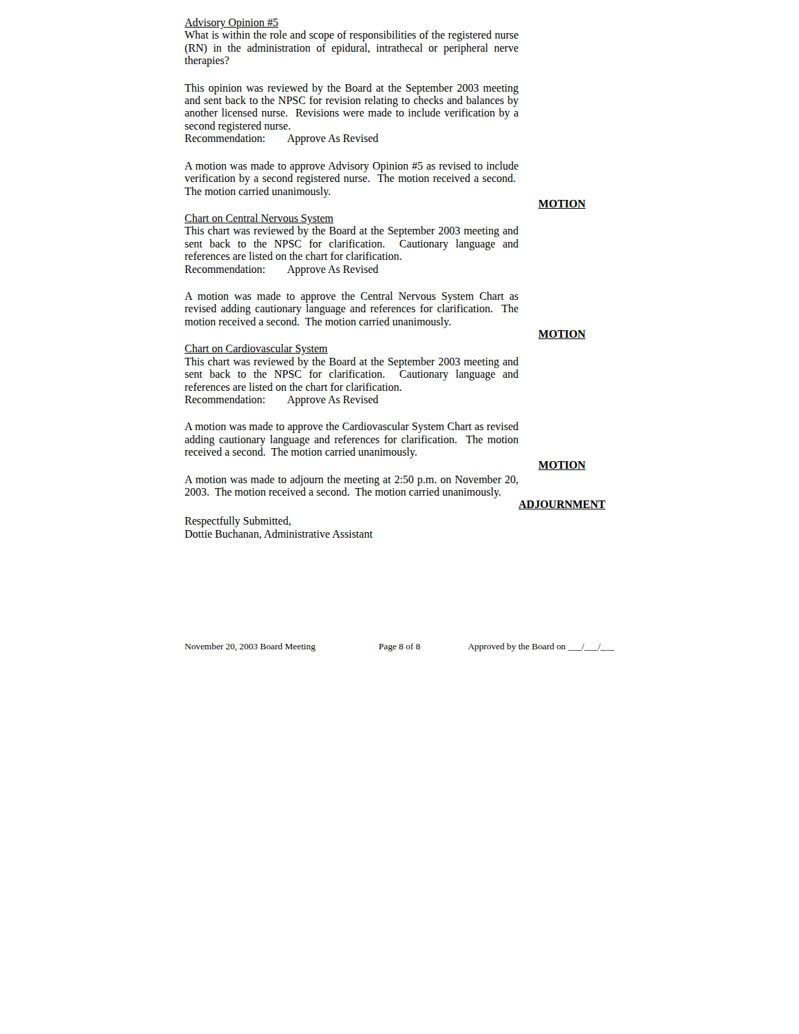Advisory Opinion #5
What is within the role and scope of responsibilities of the registered nurse (RN) in the administration of epidural, intrathecal or peripheral nerve therapies?
This opinion was reviewed by the Board at the September 2003 meeting and sent back to the NPSC for revision relating to checks and balances by another licensed nurse. Revisions were made to include verification by a second registered nurse.
Recommendation: Approve As Revised
A motion was made to approve Advisory Opinion #5 as revised to include verification by a second registered nurse. The motion received a second. The motion carried unanimously.
MOTION
Chart on Central Nervous System
This chart was reviewed by the Board at the September 2003 meeting and sent back to the NPSC for clarification. Cautionary language and references are listed on the chart for clarification.
Recommendation: Approve As Revised
A motion was made to approve the Central Nervous System Chart as revised adding cautionary language and references for clarification. The motion received a second. The motion carried unanimously.
MOTION
Chart on Cardiovascular System
This chart was reviewed by the Board at the September 2003 meeting and sent back to the NPSC for clarification. Cautionary language and references are listed on the chart for clarification.
Recommendation: Approve As Revised
A motion was made to approve the Cardiovascular System Chart as revised adding cautionary language and references for clarification. The motion received a second. The motion carried unanimously.
MOTION
A motion was made to adjourn the meeting at 2:50 p.m. on November 20, 2003. The motion received a second. The motion carried unanimously.
ADJOURNMENT
Respectfully Submitted,
Dottie Buchanan, Administrative Assistant
November 20, 2003 Board Meeting
Page 8 of 8
Approved by the Board on ___/___/___